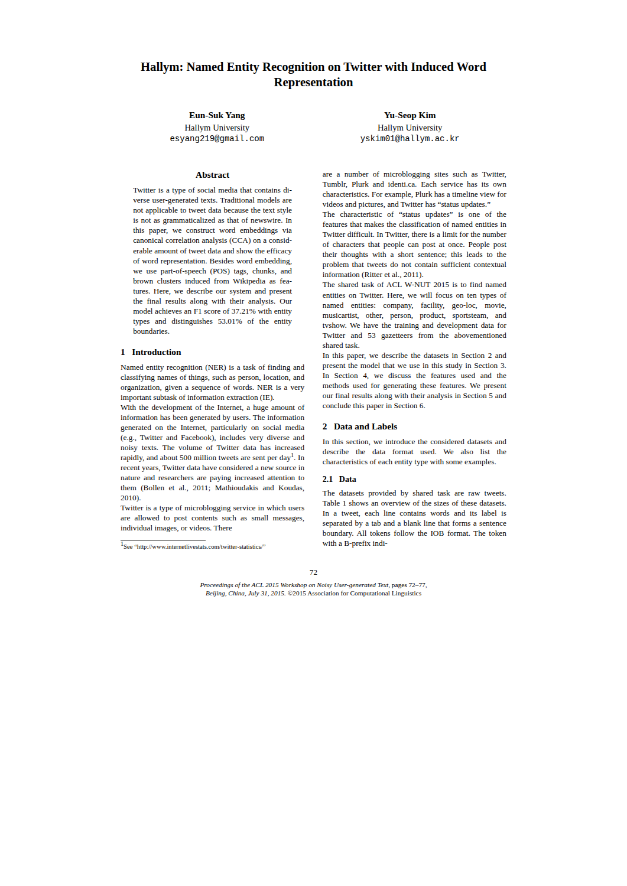Hallym: Named Entity Recognition on Twitter with Induced Word
Representation
Eun-Suk Yang
Hallym University
esyang219@gmail.com
Yu-Seop Kim
Hallym University
yskim01@hallym.ac.kr
Abstract
Twitter is a type of social media that contains diverse user-generated texts. Traditional models are not applicable to tweet data because the text style is not as grammaticalized as that of newswire. In this paper, we construct word embeddings via canonical correlation analysis (CCA) on a considerable amount of tweet data and show the efficacy of word representation. Besides word embedding, we use part-of-speech (POS) tags, chunks, and brown clusters induced from Wikipedia as features. Here, we describe our system and present the final results along with their analysis. Our model achieves an F1 score of 37.21% with entity types and distinguishes 53.01% of the entity boundaries.
1 Introduction
Named entity recognition (NER) is a task of finding and classifying names of things, such as person, location, and organization, given a sequence of words. NER is a very important subtask of information extraction (IE).
With the development of the Internet, a huge amount of information has been generated by users. The information generated on the Internet, particularly on social media (e.g., Twitter and Facebook), includes very diverse and noisy texts. The volume of Twitter data has increased rapidly, and about 500 million tweets are sent per day1. In recent years, Twitter data have considered a new source in nature and researchers are paying increased attention to them (Bollen et al., 2011; Mathioudakis and Koudas, 2010).
Twitter is a type of microblogging service in which users are allowed to post contents such as small messages, individual images, or videos. There
1See “http://www.internetlivestats.com/twitter-statistics/”
are a number of microblogging sites such as Twitter, Tumblr, Plurk and identi.ca. Each service has its own characteristics. For example, Plurk has a timeline view for videos and pictures, and Twitter has “status updates.”
The characteristic of “status updates” is one of the features that makes the classification of named entities in Twitter difficult. In Twitter, there is a limit for the number of characters that people can post at once. People post their thoughts with a short sentence; this leads to the problem that tweets do not contain sufficient contextual information (Ritter et al., 2011).
The shared task of ACL W-NUT 2015 is to find named entities on Twitter. Here, we will focus on ten types of named entities: company, facility, geo-loc, movie, musicartist, other, person, product, sportsteam, and tvshow. We have the training and development data for Twitter and 53 gazetteers from the abovementioned shared task.
In this paper, we describe the datasets in Section 2 and present the model that we use in this study in Section 3. In Section 4, we discuss the features used and the methods used for generating these features. We present our final results along with their analysis in Section 5 and conclude this paper in Section 6.
2 Data and Labels
In this section, we introduce the considered datasets and describe the data format used. We also list the characteristics of each entity type with some examples.
2.1 Data
The datasets provided by shared task are raw tweets. Table 1 shows an overview of the sizes of these datasets. In a tweet, each line contains words and its label is separated by a tab and a blank line that forms a sentence boundary. All tokens follow the IOB format. The token with a B-prefix indi-
72
Proceedings of the ACL 2015 Workshop on Noisy User-generated Text, pages 72–77,
Beijing, China, July 31, 2015. ©2015 Association for Computational Linguistics